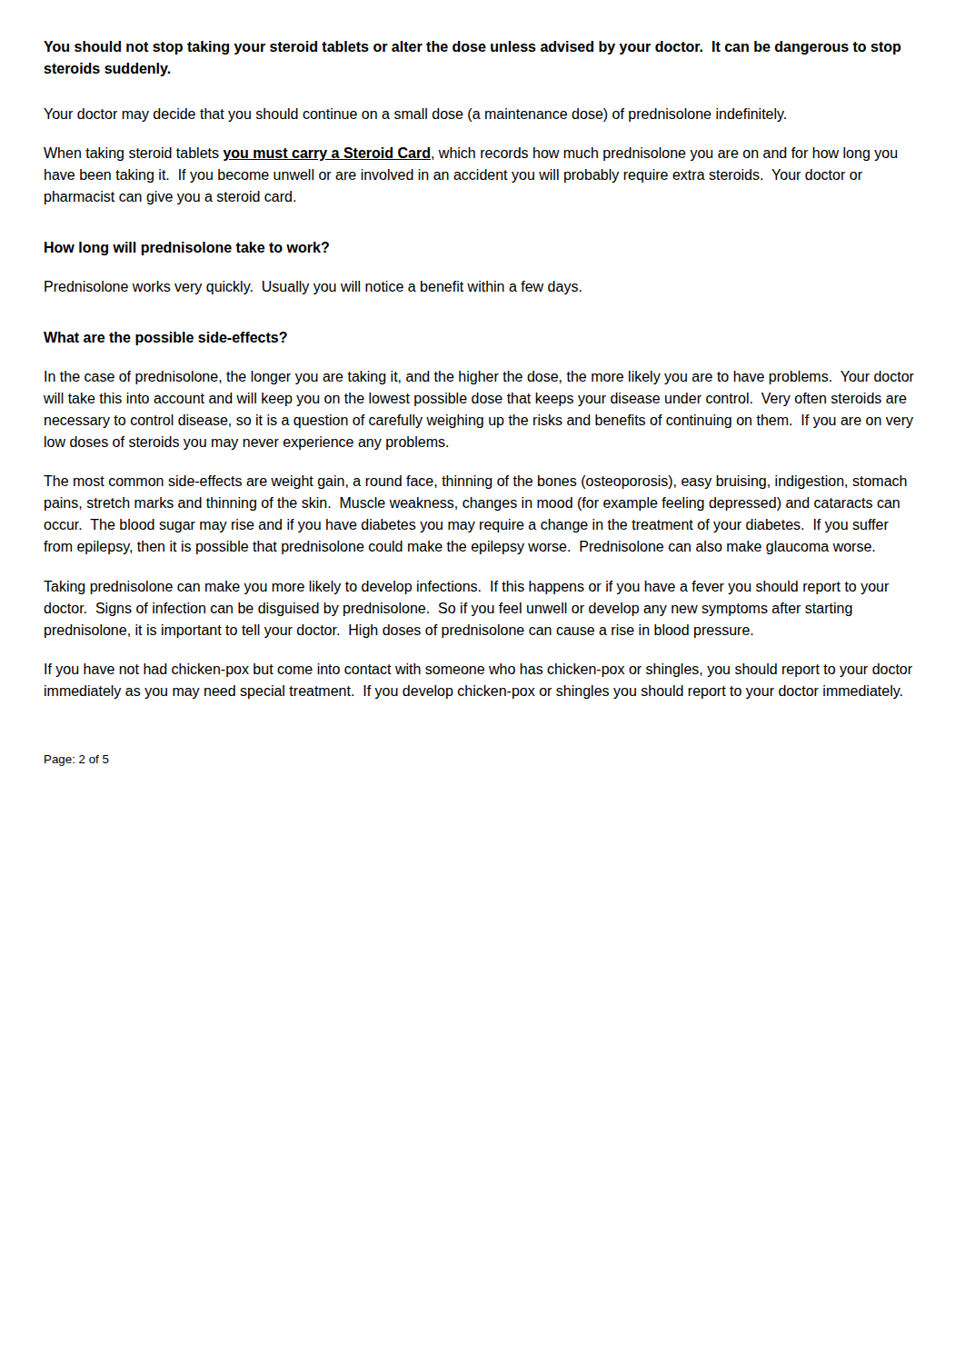You should not stop taking your steroid tablets or alter the dose unless advised by your doctor. It can be dangerous to stop steroids suddenly.
Your doctor may decide that you should continue on a small dose (a maintenance dose) of prednisolone indefinitely.
When taking steroid tablets you must carry a Steroid Card, which records how much prednisolone you are on and for how long you have been taking it. If you become unwell or are involved in an accident you will probably require extra steroids. Your doctor or pharmacist can give you a steroid card.
How long will prednisolone take to work?
Prednisolone works very quickly. Usually you will notice a benefit within a few days.
What are the possible side-effects?
In the case of prednisolone, the longer you are taking it, and the higher the dose, the more likely you are to have problems. Your doctor will take this into account and will keep you on the lowest possible dose that keeps your disease under control. Very often steroids are necessary to control disease, so it is a question of carefully weighing up the risks and benefits of continuing on them. If you are on very low doses of steroids you may never experience any problems.
The most common side-effects are weight gain, a round face, thinning of the bones (osteoporosis), easy bruising, indigestion, stomach pains, stretch marks and thinning of the skin. Muscle weakness, changes in mood (for example feeling depressed) and cataracts can occur. The blood sugar may rise and if you have diabetes you may require a change in the treatment of your diabetes. If you suffer from epilepsy, then it is possible that prednisolone could make the epilepsy worse. Prednisolone can also make glaucoma worse.
Taking prednisolone can make you more likely to develop infections. If this happens or if you have a fever you should report to your doctor. Signs of infection can be disguised by prednisolone. So if you feel unwell or develop any new symptoms after starting prednisolone, it is important to tell your doctor. High doses of prednisolone can cause a rise in blood pressure.
If you have not had chicken-pox but come into contact with someone who has chicken-pox or shingles, you should report to your doctor immediately as you may need special treatment. If you develop chicken-pox or shingles you should report to your doctor immediately.
Page: 2 of 5